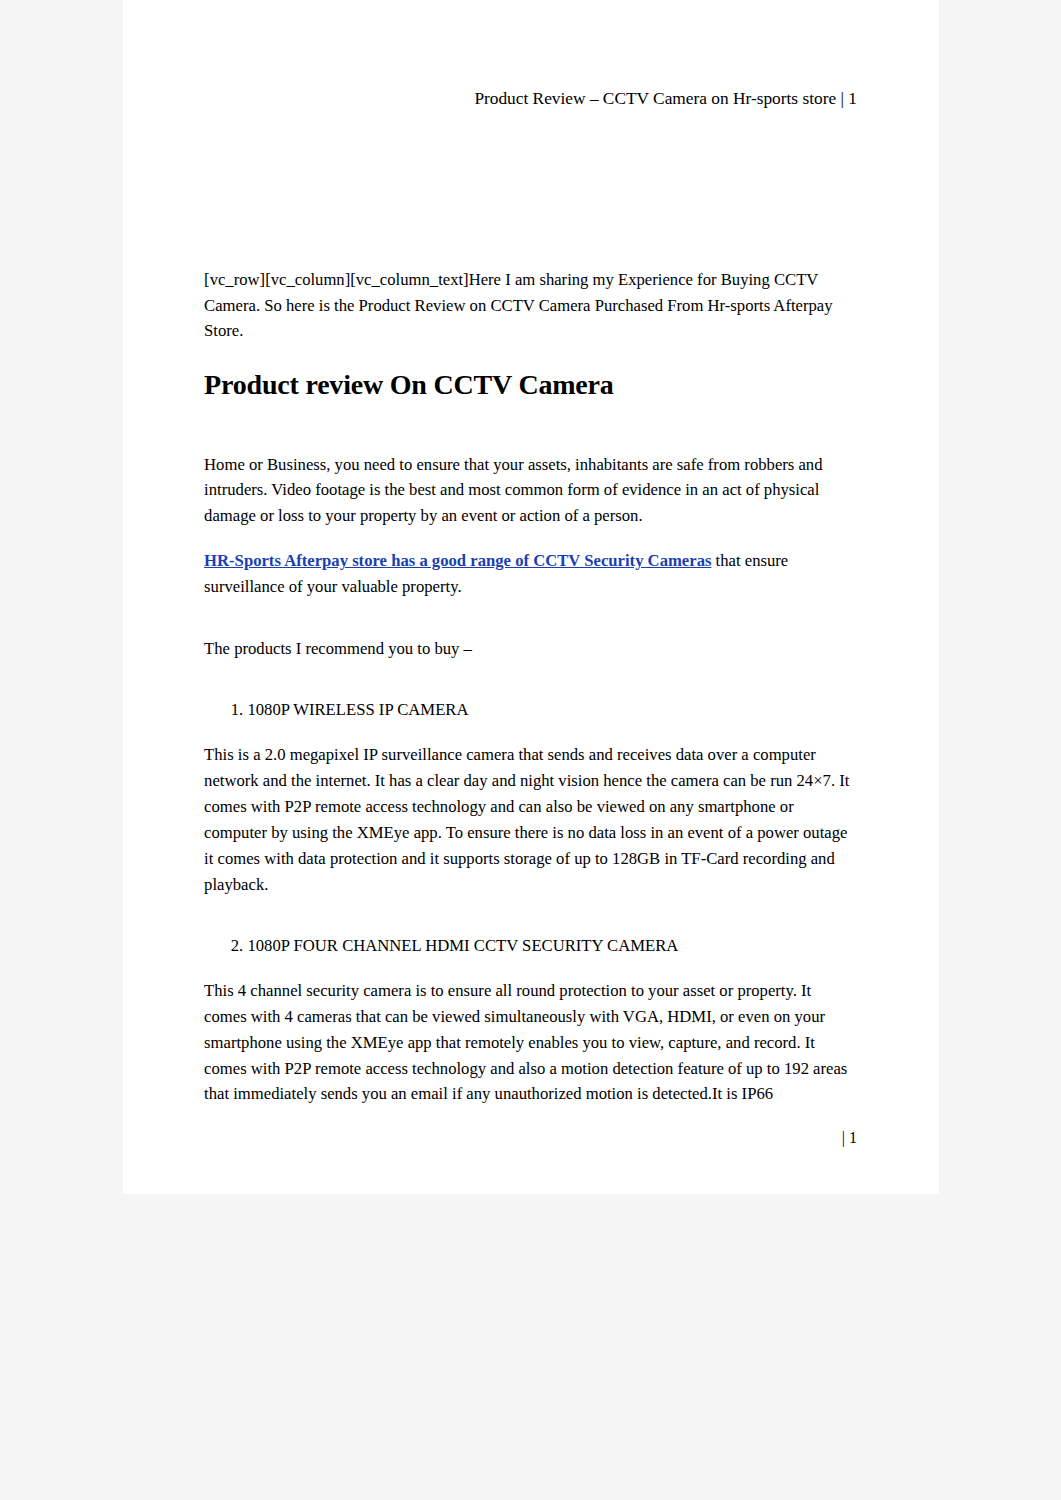Product Review – CCTV Camera on Hr-sports store | 1
[vc_row][vc_column][vc_column_text]Here I am sharing my Experience for Buying CCTV Camera. So here is the Product Review on CCTV Camera Purchased From Hr-sports Afterpay Store.
Product review On CCTV Camera
Home or Business, you need to ensure that your assets, inhabitants are safe from robbers and intruders. Video footage is the best and most common form of evidence in an act of physical damage or loss to your property by an event or action of a person.
HR-Sports Afterpay store has a good range of CCTV Security Cameras that ensure surveillance of your valuable property.
The products I recommend you to buy –
1080P WIRELESS IP CAMERA
This is a 2.0 megapixel IP surveillance camera that sends and receives data over a computer network and the internet. It has a clear day and night vision hence the camera can be run 24×7. It comes with P2P remote access technology and can also be viewed on any smartphone or computer by using the XMEye app. To ensure there is no data loss in an event of a power outage it comes with data protection and it supports storage of up to 128GB in TF-Card recording and playback.
1080P FOUR CHANNEL HDMI CCTV SECURITY CAMERA
This 4 channel security camera is to ensure all round protection to your asset or property. It comes with 4 cameras that can be viewed simultaneously with VGA, HDMI, or even on your smartphone using the XMEye app that remotely enables you to view, capture, and record. It comes with P2P remote access technology and also a motion detection feature of up to 192 areas that immediately sends you an email if any unauthorized motion is detected.It is IP66
| 1